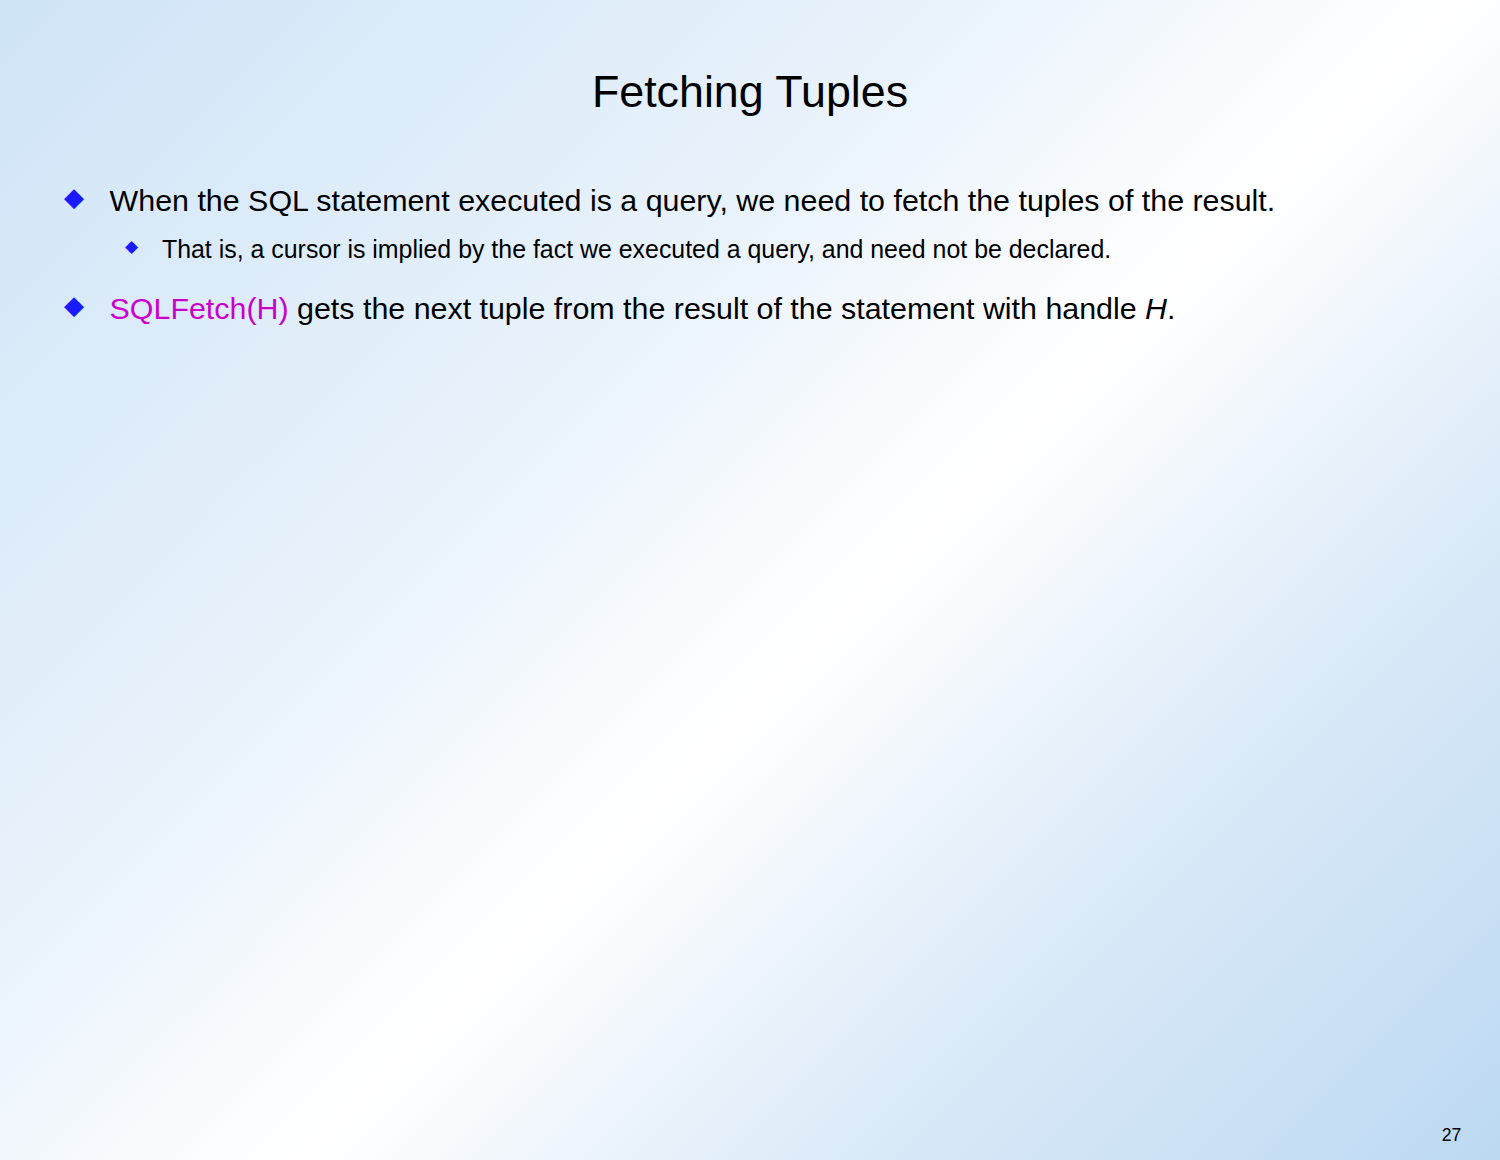Fetching Tuples
When the SQL statement executed is a query, we need to fetch the tuples of the result.
That is, a cursor is implied by the fact we executed a query, and need not be declared.
SQLFetch(H) gets the next tuple from the result of the statement with handle H.
27